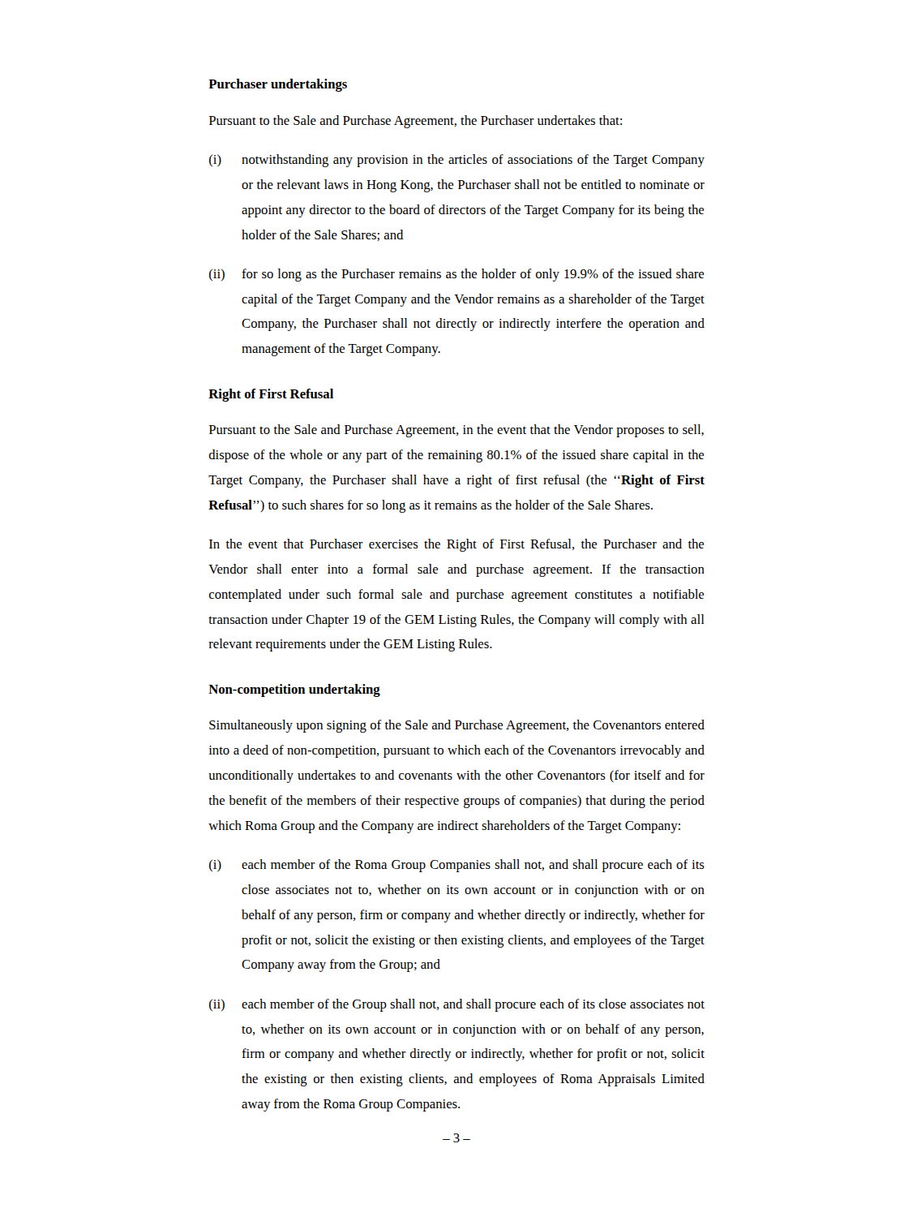Purchaser undertakings
Pursuant to the Sale and Purchase Agreement, the Purchaser undertakes that:
(i)
notwithstanding any provision in the articles of associations of the Target Company or the relevant laws in Hong Kong, the Purchaser shall not be entitled to nominate or appoint any director to the board of directors of the Target Company for its being the holder of the Sale Shares; and
(ii)
for so long as the Purchaser remains as the holder of only 19.9% of the issued share capital of the Target Company and the Vendor remains as a shareholder of the Target Company, the Purchaser shall not directly or indirectly interfere the operation and management of the Target Company.
Right of First Refusal
Pursuant to the Sale and Purchase Agreement, in the event that the Vendor proposes to sell, dispose of the whole or any part of the remaining 80.1% of the issued share capital in the Target Company, the Purchaser shall have a right of first refusal (the ‘‘Right of First Refusal’’) to such shares for so long as it remains as the holder of the Sale Shares.
In the event that Purchaser exercises the Right of First Refusal, the Purchaser and the Vendor shall enter into a formal sale and purchase agreement. If the transaction contemplated under such formal sale and purchase agreement constitutes a notifiable transaction under Chapter 19 of the GEM Listing Rules, the Company will comply with all relevant requirements under the GEM Listing Rules.
Non-competition undertaking
Simultaneously upon signing of the Sale and Purchase Agreement, the Covenantors entered into a deed of non-competition, pursuant to which each of the Covenantors irrevocably and unconditionally undertakes to and covenants with the other Covenantors (for itself and for the benefit of the members of their respective groups of companies) that during the period which Roma Group and the Company are indirect shareholders of the Target Company:
(i)
each member of the Roma Group Companies shall not, and shall procure each of its close associates not to, whether on its own account or in conjunction with or on behalf of any person, firm or company and whether directly or indirectly, whether for profit or not, solicit the existing or then existing clients, and employees of the Target Company away from the Group; and
(ii)
each member of the Group shall not, and shall procure each of its close associates not to, whether on its own account or in conjunction with or on behalf of any person, firm or company and whether directly or indirectly, whether for profit or not, solicit the existing or then existing clients, and employees of Roma Appraisals Limited away from the Roma Group Companies.
– 3 –